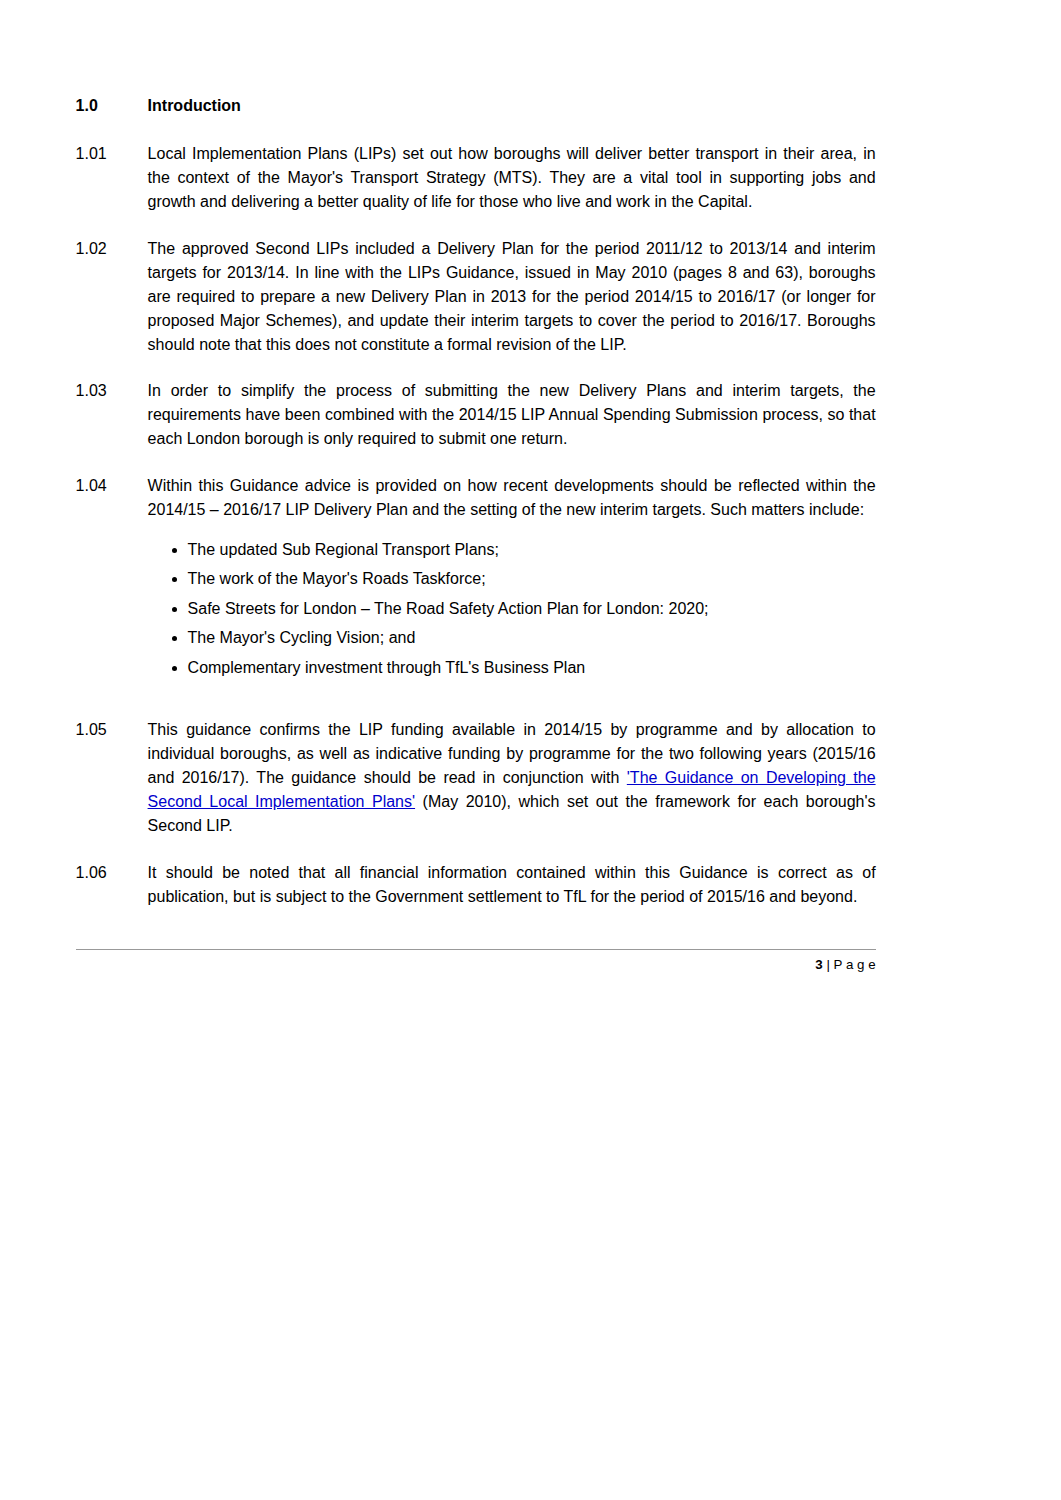1.0 Introduction
1.01
Local Implementation Plans (LIPs) set out how boroughs will deliver better transport in their area, in the context of the Mayor's Transport Strategy (MTS). They are a vital tool in supporting jobs and growth and delivering a better quality of life for those who live and work in the Capital.
1.02
The approved Second LIPs included a Delivery Plan for the period 2011/12 to 2013/14 and interim targets for 2013/14. In line with the LIPs Guidance, issued in May 2010 (pages 8 and 63), boroughs are required to prepare a new Delivery Plan in 2013 for the period 2014/15 to 2016/17 (or longer for proposed Major Schemes), and update their interim targets to cover the period to 2016/17. Boroughs should note that this does not constitute a formal revision of the LIP.
1.03
In order to simplify the process of submitting the new Delivery Plans and interim targets, the requirements have been combined with the 2014/15 LIP Annual Spending Submission process, so that each London borough is only required to submit one return.
1.04
Within this Guidance advice is provided on how recent developments should be reflected within the 2014/15 – 2016/17 LIP Delivery Plan and the setting of the new interim targets. Such matters include:
The updated Sub Regional Transport Plans;
The work of the Mayor's Roads Taskforce;
Safe Streets for London – The Road Safety Action Plan for London: 2020;
The Mayor's Cycling Vision; and
Complementary investment through TfL's Business Plan
1.05
This guidance confirms the LIP funding available in 2014/15 by programme and by allocation to individual boroughs, as well as indicative funding by programme for the two following years (2015/16 and 2016/17). The guidance should be read in conjunction with 'The Guidance on Developing the Second Local Implementation Plans' (May 2010), which set out the framework for each borough's Second LIP.
1.06
It should be noted that all financial information contained within this Guidance is correct as of publication, but is subject to the Government settlement to TfL for the period of 2015/16 and beyond.
3 | P a g e